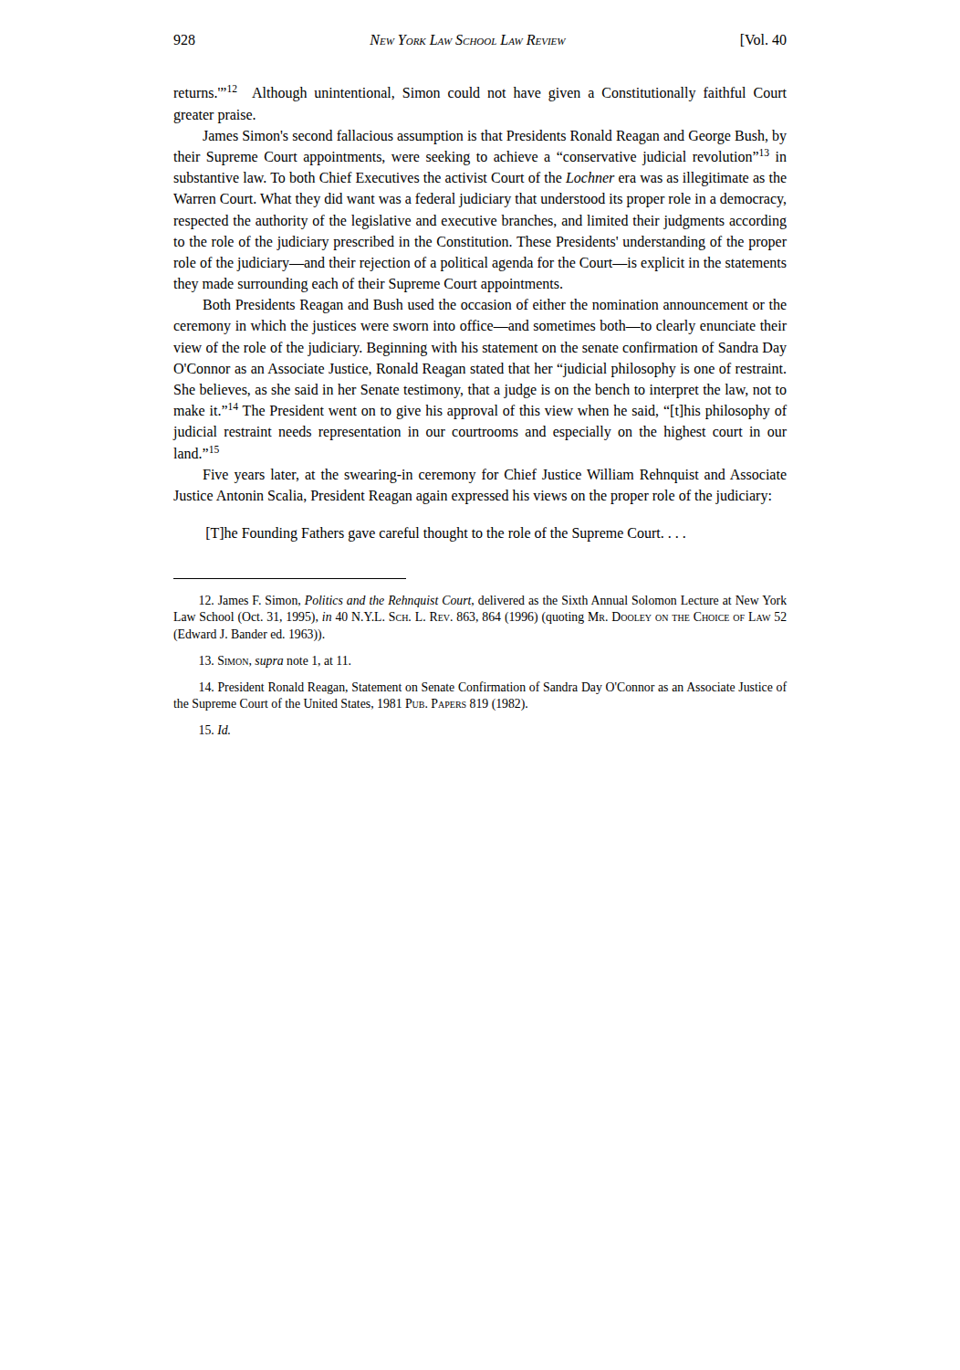928 New York Law School Law Review [Vol. 40
returns.'”12 Although unintentional, Simon could not have given a Constitutionally faithful Court greater praise.
James Simon's second fallacious assumption is that Presidents Ronald Reagan and George Bush, by their Supreme Court appointments, were seeking to achieve a “conservative judicial revolution”13 in substantive law. To both Chief Executives the activist Court of the Lochner era was as illegitimate as the Warren Court. What they did want was a federal judiciary that understood its proper role in a democracy, respected the authority of the legislative and executive branches, and limited their judgments according to the role of the judiciary prescribed in the Constitution. These Presidents' understanding of the proper role of the judiciary—and their rejection of a political agenda for the Court—is explicit in the statements they made surrounding each of their Supreme Court appointments.
Both Presidents Reagan and Bush used the occasion of either the nomination announcement or the ceremony in which the justices were sworn into office—and sometimes both—to clearly enunciate their view of the role of the judiciary. Beginning with his statement on the senate confirmation of Sandra Day O'Connor as an Associate Justice, Ronald Reagan stated that her “judicial philosophy is one of restraint. She believes, as she said in her Senate testimony, that a judge is on the bench to interpret the law, not to make it.”14 The President went on to give his approval of this view when he said, “[t]his philosophy of judicial restraint needs representation in our courtrooms and especially on the highest court in our land.”15
Five years later, at the swearing-in ceremony for Chief Justice William Rehnquist and Associate Justice Antonin Scalia, President Reagan again expressed his views on the proper role of the judiciary:
[T]he Founding Fathers gave careful thought to the role of the Supreme Court. . . .
James F. Simon, Politics and the Rehnquist Court, delivered as the Sixth Annual Solomon Lecture at New York Law School (Oct. 31, 1995), in 40 N.Y.L. Sch. L. Rev. 863, 864 (1996) (quoting Mr. Dooley on the Choice of Law 52 (Edward J. Bander ed. 1963)).
Simon, supra note 1, at 11.
President Ronald Reagan, Statement on Senate Confirmation of Sandra Day O'Connor as an Associate Justice of the Supreme Court of the United States, 1981 Pub. Papers 819 (1982).
Id.